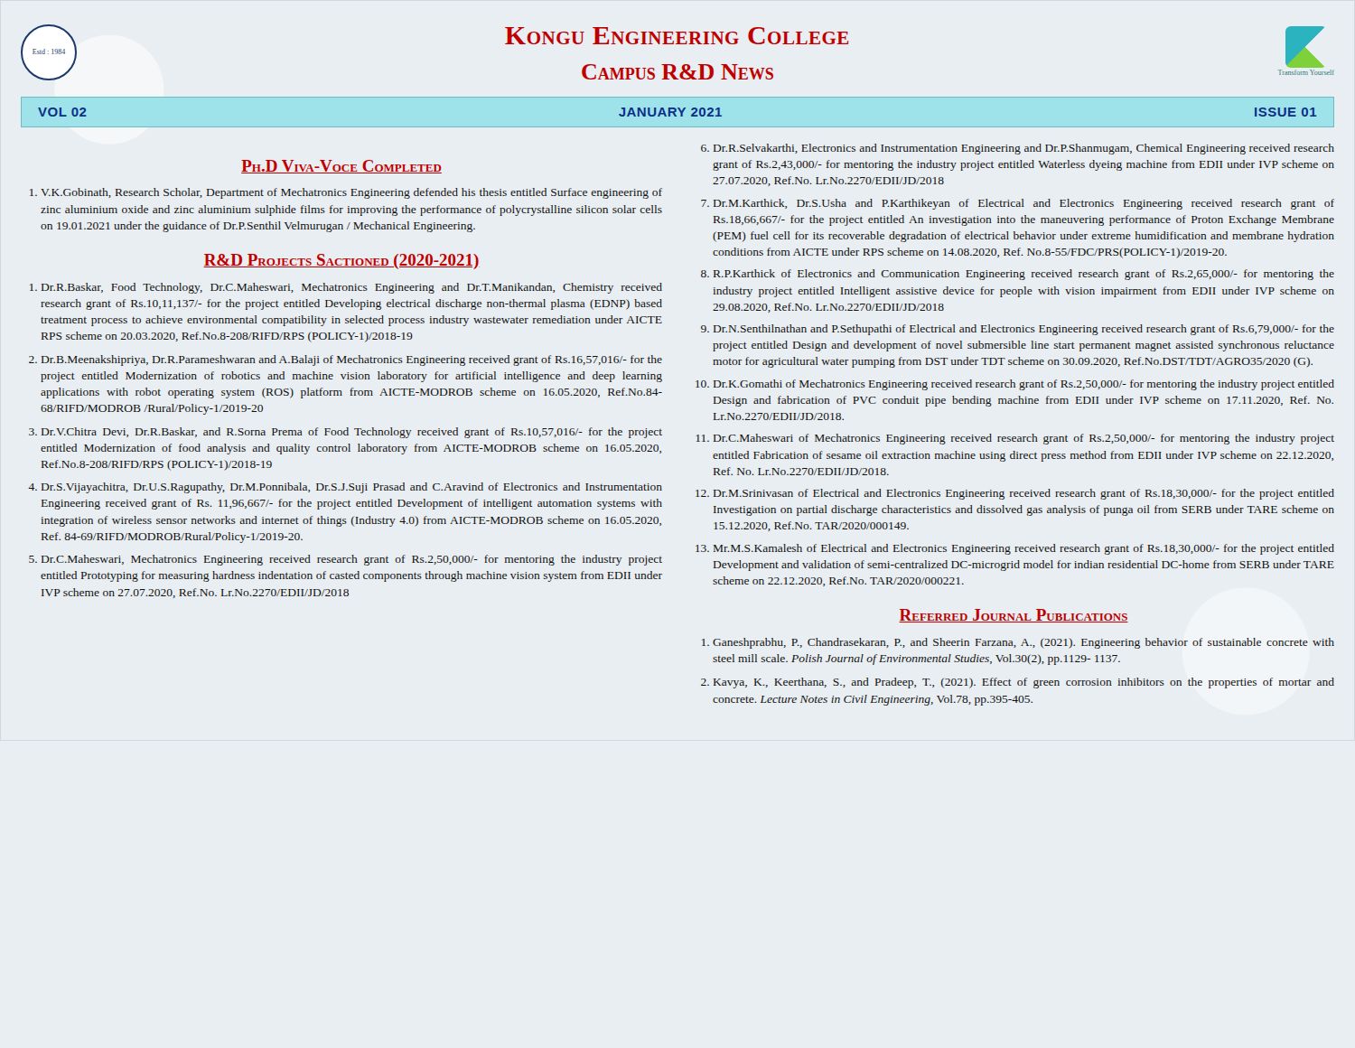Estd : 1984
Kongu Engineering College
Campus R&D News
Transform Yourself
VOL 02 JANUARY 2021 ISSUE 01
Ph.D Viva-Voce Completed
V.K.Gobinath, Research Scholar, Department of Mechatronics Engineering defended his thesis entitled Surface engineering of zinc aluminium oxide and zinc aluminium sulphide films for improving the performance of polycrystalline silicon solar cells on 19.01.2021 under the guidance of Dr.P.Senthil Velmurugan / Mechanical Engineering.
R&D Projects Sactioned (2020-2021)
Dr.R.Baskar, Food Technology, Dr.C.Maheswari, Mechatronics Engineering and Dr.T.Manikandan, Chemistry received research grant of Rs.10,11,137/- for the project entitled Developing electrical discharge non-thermal plasma (EDNP) based treatment process to achieve environmental compatibility in selected process industry wastewater remediation under AICTE RPS scheme on 20.03.2020, Ref.No.8-208/RIFD/RPS (POLICY-1)/2018-19
Dr.B.Meenakshipriya, Dr.R.Parameshwaran and A.Balaji of Mechatronics Engineering received grant of Rs.16,57,016/- for the project entitled Modernization of robotics and machine vision laboratory for artificial intelligence and deep learning applications with robot operating system (ROS) platform from AICTE-MODROB scheme on 16.05.2020, Ref.No.84-68/RIFD/MODROB /Rural/Policy-1/2019-20
Dr.V.Chitra Devi, Dr.R.Baskar, and R.Sorna Prema of Food Technology received grant of Rs.10,57,016/- for the project entitled Modernization of food analysis and quality control laboratory from AICTE-MODROB scheme on 16.05.2020, Ref.No.8-208/RIFD/RPS (POLICY-1)/2018-19
Dr.S.Vijayachitra, Dr.U.S.Ragupathy, Dr.M.Ponnibala, Dr.S.J.Suji Prasad and C.Aravind of Electronics and Instrumentation Engineering received grant of Rs. 11,96,667/- for the project entitled Development of intelligent automation systems with integration of wireless sensor networks and internet of things (Industry 4.0) from AICTE-MODROB scheme on 16.05.2020, Ref. 84-69/RIFD/MODROB/Rural/Policy-1/2019-20.
Dr.C.Maheswari, Mechatronics Engineering received research grant of Rs.2,50,000/- for mentoring the industry project entitled Prototyping for measuring hardness indentation of casted components through machine vision system from EDII under IVP scheme on 27.07.2020, Ref.No. Lr.No.2270/EDII/JD/2018
Dr.R.Selvakarthi, Electronics and Instrumentation Engineering and Dr.P.Shanmugam, Chemical Engineering received research grant of Rs.2,43,000/- for mentoring the industry project entitled Waterless dyeing machine from EDII under IVP scheme on 27.07.2020, Ref.No. Lr.No.2270/EDII/JD/2018
Dr.M.Karthick, Dr.S.Usha and P.Karthikeyan of Electrical and Electronics Engineering received research grant of Rs.18,66,667/- for the project entitled An investigation into the maneuvering performance of Proton Exchange Membrane (PEM) fuel cell for its recoverable degradation of electrical behavior under extreme humidification and membrane hydration conditions from AICTE under RPS scheme on 14.08.2020, Ref. No.8-55/FDC/PRS(POLICY-1)/2019-20.
R.P.Karthick of Electronics and Communication Engineering received research grant of Rs.2,65,000/- for mentoring the industry project entitled Intelligent assistive device for people with vision impairment from EDII under IVP scheme on 29.08.2020, Ref.No. Lr.No.2270/EDII/JD/2018
Dr.N.Senthilnathan and P.Sethupathi of Electrical and Electronics Engineering received research grant of Rs.6,79,000/- for the project entitled Design and development of novel submersible line start permanent magnet assisted synchronous reluctance motor for agricultural water pumping from DST under TDT scheme on 30.09.2020, Ref.No.DST/TDT/AGRO35/2020 (G).
Dr.K.Gomathi of Mechatronics Engineering received research grant of Rs.2,50,000/- for mentoring the industry project entitled Design and fabrication of PVC conduit pipe bending machine from EDII under IVP scheme on 17.11.2020, Ref. No. Lr.No.2270/EDII/JD/2018.
Dr.C.Maheswari of Mechatronics Engineering received research grant of Rs.2,50,000/- for mentoring the industry project entitled Fabrication of sesame oil extraction machine using direct press method from EDII under IVP scheme on 22.12.2020, Ref. No. Lr.No.2270/EDII/JD/2018.
Dr.M.Srinivasan of Electrical and Electronics Engineering received research grant of Rs.18,30,000/- for the project entitled Investigation on partial discharge characteristics and dissolved gas analysis of punga oil from SERB under TARE scheme on 15.12.2020, Ref.No. TAR/2020/000149.
Mr.M.S.Kamalesh of Electrical and Electronics Engineering received research grant of Rs.18,30,000/- for the project entitled Development and validation of semi-centralized DC-microgrid model for indian residential DC-home from SERB under TARE scheme on 22.12.2020, Ref.No. TAR/2020/000221.
Referred Journal Publications
Ganeshprabhu, P., Chandrasekaran, P., and Sheerin Farzana, A., (2021). Engineering behavior of sustainable concrete with steel mill scale. Polish Journal of Environmental Studies, Vol.30(2), pp.1129- 1137.
Kavya, K., Keerthana, S., and Pradeep, T., (2021). Effect of green corrosion inhibitors on the properties of mortar and concrete. Lecture Notes in Civil Engineering, Vol.78, pp.395-405.